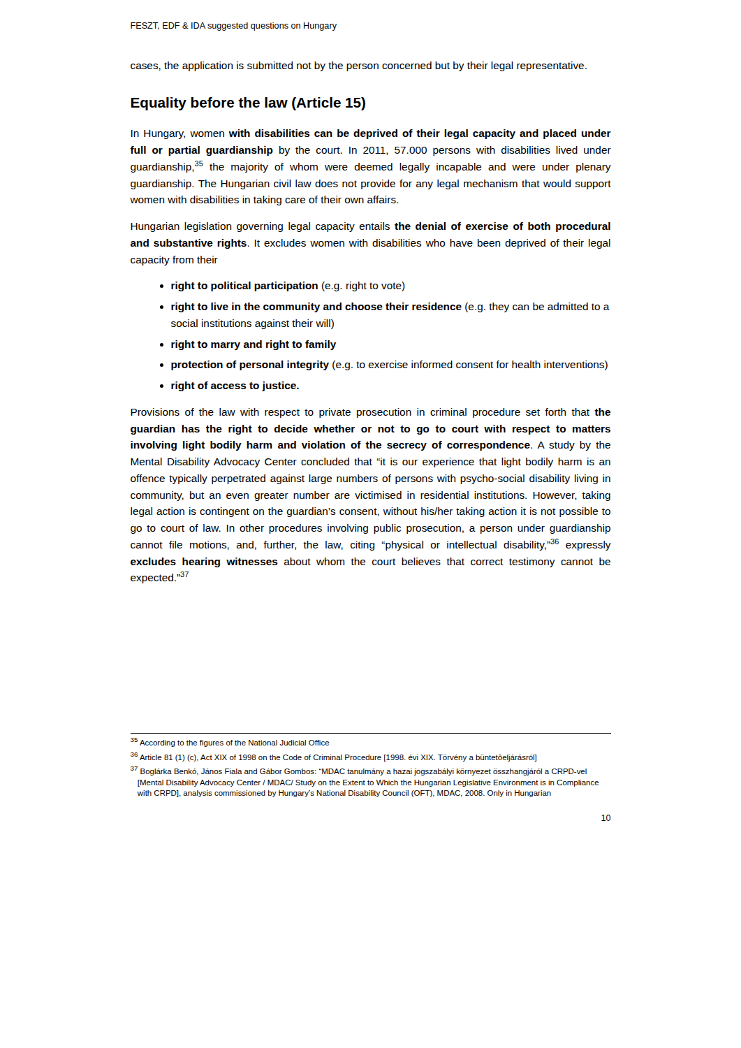FESZT, EDF & IDA suggested questions on Hungary
cases, the application is submitted not by the person concerned but by their legal representative.
Equality before the law (Article 15)
In Hungary, women with disabilities can be deprived of their legal capacity and placed under full or partial guardianship by the court. In 2011, 57.000 persons with disabilities lived under guardianship,35 the majority of whom were deemed legally incapable and were under plenary guardianship. The Hungarian civil law does not provide for any legal mechanism that would support women with disabilities in taking care of their own affairs.
Hungarian legislation governing legal capacity entails the denial of exercise of both procedural and substantive rights. It excludes women with disabilities who have been deprived of their legal capacity from their
right to political participation (e.g. right to vote)
right to live in the community and choose their residence (e.g. they can be admitted to a social institutions against their will)
right to marry and right to family
protection of personal integrity (e.g. to exercise informed consent for health interventions)
right of access to justice.
Provisions of the law with respect to private prosecution in criminal procedure set forth that the guardian has the right to decide whether or not to go to court with respect to matters involving light bodily harm and violation of the secrecy of correspondence. A study by the Mental Disability Advocacy Center concluded that “it is our experience that light bodily harm is an offence typically perpetrated against large numbers of persons with psycho-social disability living in community, but an even greater number are victimised in residential institutions. However, taking legal action is contingent on the guardian’s consent, without his/her taking action it is not possible to go to court of law. In other procedures involving public prosecution, a person under guardianship cannot file motions, and, further, the law, citing “physical or intellectual disability,”36 expressly excludes hearing witnesses about whom the court believes that correct testimony cannot be expected.”37
35 According to the figures of the National Judicial Office
36 Article 81 (1) (c), Act XIX of 1998 on the Code of Criminal Procedure [1998. évi XIX. Törvény a büntetôeljárásról]
37 Boglárka Benkó, János Fiala and Gábor Gombos: “MDAC tanulmány a hazai jogszabályi környezet összhangjáról a CRPD-vel [Mental Disability Advocacy Center / MDAC/ Study on the Extent to Which the Hungarian Legislative Environment is in Compliance with CRPD], analysis commissioned by Hungary’s National Disability Council (OFT), MDAC, 2008. Only in Hungarian
10